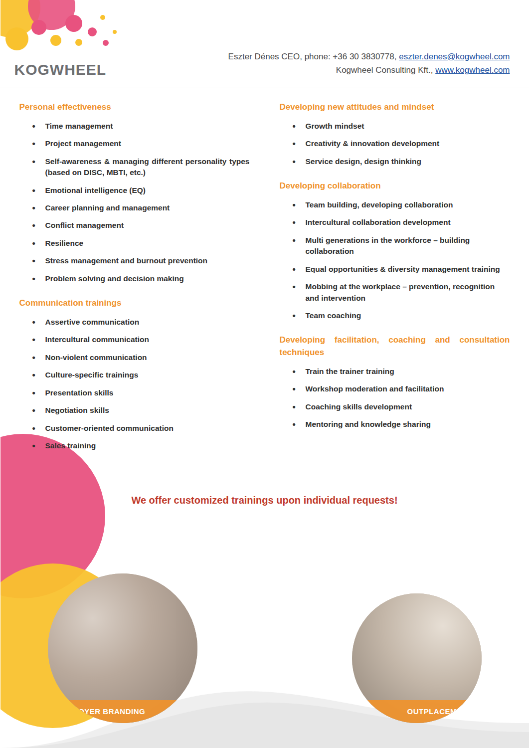KOGWHEEL
Eszter Dénes CEO, phone: +36 30 3830778, eszter.denes@kogwheel.com
Kogwheel Consulting Kft., www.kogwheel.com
Personal effectiveness
Time management
Project management
Self-awareness & managing different personality types (based on DISC, MBTI, etc.)
Emotional intelligence (EQ)
Career planning and management
Conflict management
Resilience
Stress management and burnout prevention
Problem solving and decision making
Communication trainings
Assertive communication
Intercultural communication
Non-violent communication
Culture-specific trainings
Presentation skills
Negotiation skills
Customer-oriented communication
Sales training
Developing new attitudes and mindset
Growth mindset
Creativity & innovation development
Service design, design thinking
Developing collaboration
Team building, developing collaboration
Intercultural collaboration development
Multi generations in the workforce – building collaboration
Equal opportunities & diversity management training
Mobbing at the workplace – prevention, recognition and intervention
Team coaching
Developing facilitation, coaching and consultation techniques
Train the trainer training
Workshop moderation and facilitation
Coaching skills development
Mentoring and knowledge sharing
We offer customized trainings upon individual requests!
EMPLOYER BRANDING
OUTPLACEMENT